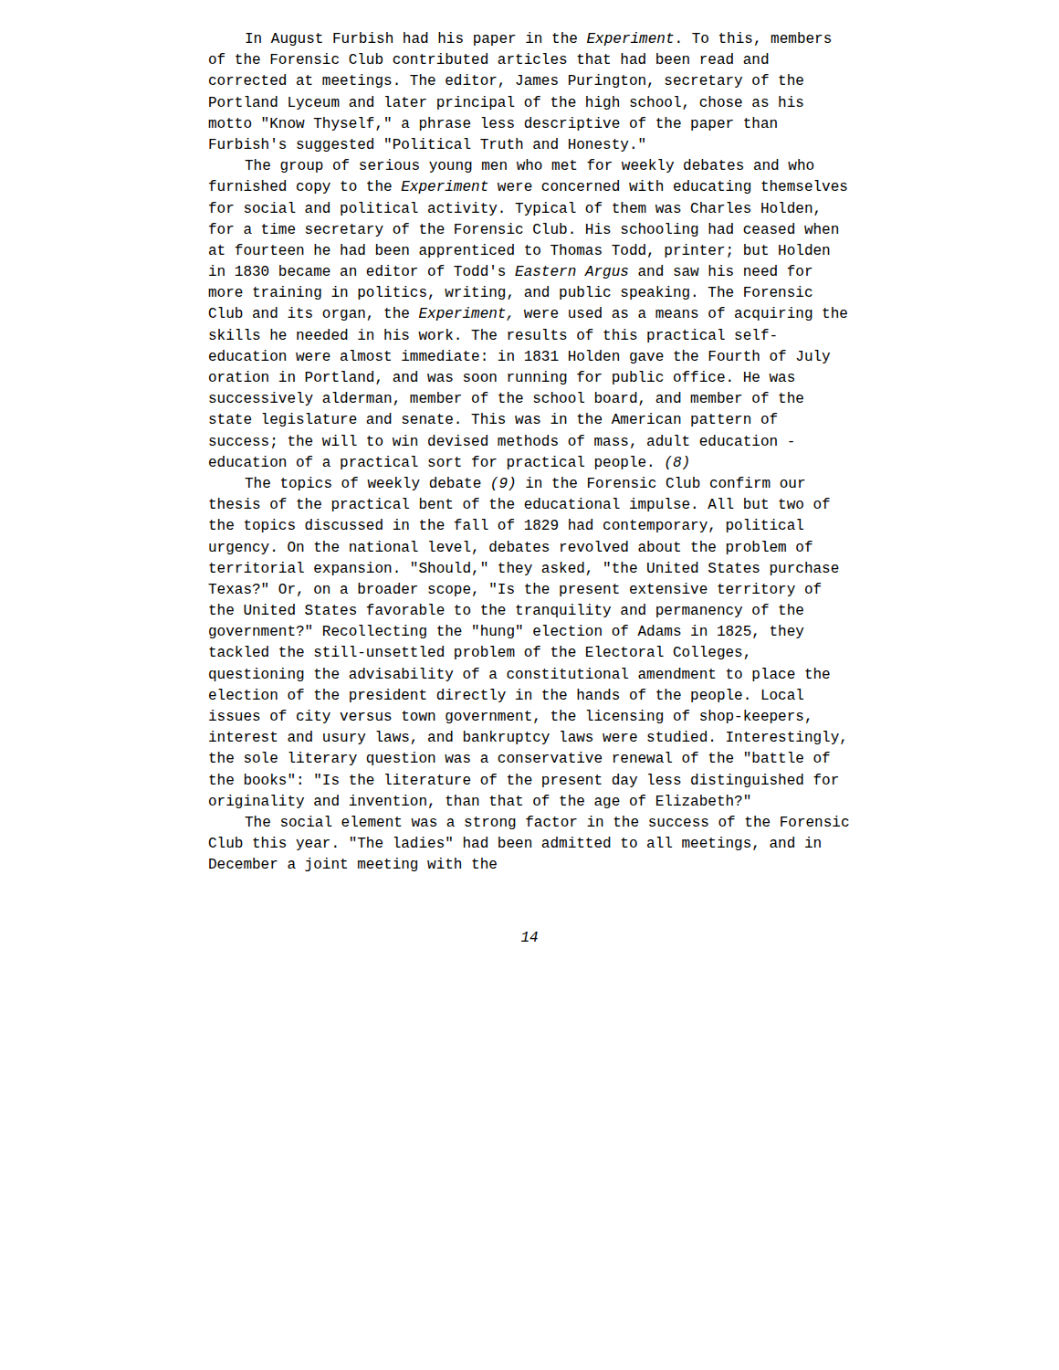In August Furbish had his paper in the Experiment. To this, members of the Forensic Club contributed articles that had been read and corrected at meetings. The editor, James Purington, secretary of the Portland Lyceum and later principal of the high school, chose as his motto "Know Thyself," a phrase less descriptive of the paper than Furbish's suggested "Political Truth and Honesty."
The group of serious young men who met for weekly debates and who furnished copy to the Experiment were concerned with educating themselves for social and political activity. Typical of them was Charles Holden, for a time secretary of the Forensic Club. His schooling had ceased when at fourteen he had been apprenticed to Thomas Todd, printer; but Holden in 1830 became an editor of Todd's Eastern Argus and saw his need for more training in politics, writing, and public speaking. The Forensic Club and its organ, the Experiment, were used as a means of acquiring the skills he needed in his work. The results of this practical self-education were almost immediate: in 1831 Holden gave the Fourth of July oration in Portland, and was soon running for public office. He was successively alderman, member of the school board, and member of the state legislature and senate. This was in the American pattern of success; the will to win devised methods of mass, adult education - education of a practical sort for practical people. (8)
The topics of weekly debate (9) in the Forensic Club confirm our thesis of the practical bent of the educational impulse. All but two of the topics discussed in the fall of 1829 had contemporary, political urgency. On the national level, debates revolved about the problem of territorial expansion. "Should," they asked, "the United States purchase Texas?" Or, on a broader scope, "Is the present extensive territory of the United States favorable to the tranquility and permanency of the government?" Recollecting the "hung" election of Adams in 1825, they tackled the still-unsettled problem of the Electoral Colleges, questioning the advisability of a constitutional amendment to place the election of the president directly in the hands of the people. Local issues of city versus town government, the licensing of shop-keepers, interest and usury laws, and bankruptcy laws were studied. Interestingly, the sole literary question was a conservative renewal of the "battle of the books": "Is the literature of the present day less distinguished for originality and invention, than that of the age of Elizabeth?"
The social element was a strong factor in the success of the Forensic Club this year. "The ladies" had been admitted to all meetings, and in December a joint meeting with the
14